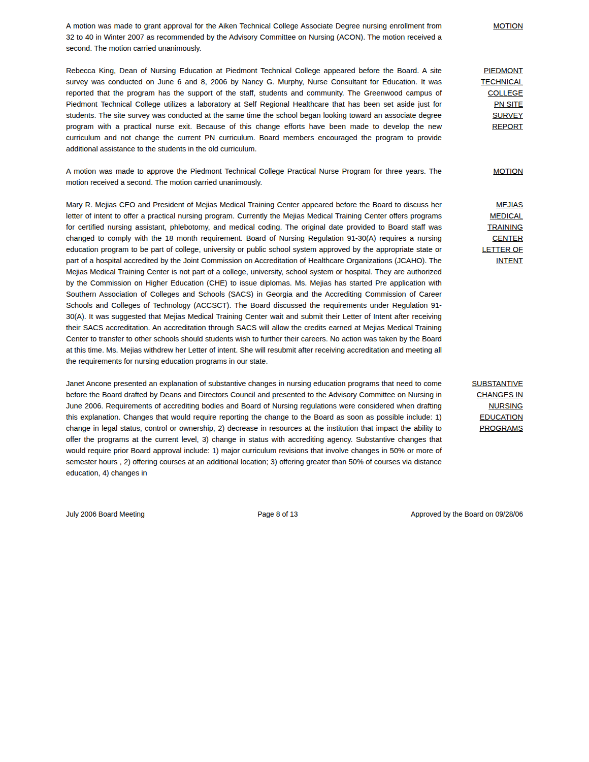A motion was made to grant approval for the Aiken Technical College Associate Degree nursing enrollment from 32 to 40 in Winter 2007 as recommended by the Advisory Committee on Nursing (ACON). The motion received a second. The motion carried unanimously.
Motion
Rebecca King, Dean of Nursing Education at Piedmont Technical College appeared before the Board. A site survey was conducted on June 6 and 8, 2006 by Nancy G. Murphy, Nurse Consultant for Education. It was reported that the program has the support of the staff, students and community. The Greenwood campus of Piedmont Technical College utilizes a laboratory at Self Regional Healthcare that has been set aside just for students. The site survey was conducted at the same time the school began looking toward an associate degree program with a practical nurse exit. Because of this change efforts have been made to develop the new curriculum and not change the current PN curriculum. Board members encouraged the program to provide additional assistance to the students in the old curriculum.
Piedmont Technical College PN Site Survey Report
A motion was made to approve the Piedmont Technical College Practical Nurse Program for three years. The motion received a second. The motion carried unanimously.
Motion
Mary R. Mejias CEO and President of Mejias Medical Training Center appeared before the Board to discuss her letter of intent to offer a practical nursing program. Currently the Mejias Medical Training Center offers programs for certified nursing assistant, phlebotomy, and medical coding. The original date provided to Board staff was changed to comply with the 18 month requirement. Board of Nursing Regulation 91-30(A) requires a nursing education program to be part of college, university or public school system approved by the appropriate state or part of a hospital accredited by the Joint Commission on Accreditation of Healthcare Organizations (JCAHO). The Mejias Medical Training Center is not part of a college, university, school system or hospital. They are authorized by the Commission on Higher Education (CHE) to issue diplomas. Ms. Mejias has started Pre application with Southern Association of Colleges and Schools (SACS) in Georgia and the Accrediting Commission of Career Schools and Colleges of Technology (ACCSCT). The Board discussed the requirements under Regulation 91-30(A). It was suggested that Mejias Medical Training Center wait and submit their Letter of Intent after receiving their SACS accreditation. An accreditation through SACS will allow the credits earned at Mejias Medical Training Center to transfer to other schools should students wish to further their careers. No action was taken by the Board at this time. Ms. Mejias withdrew her Letter of intent. She will resubmit after receiving accreditation and meeting all the requirements for nursing education programs in our state.
Mejias Medical Training Center Letter of Intent
Janet Ancone presented an explanation of substantive changes in nursing education programs that need to come before the Board drafted by Deans and Directors Council and presented to the Advisory Committee on Nursing in June 2006. Requirements of accrediting bodies and Board of Nursing regulations were considered when drafting this explanation. Changes that would require reporting the change to the Board as soon as possible include: 1) change in legal status, control or ownership, 2) decrease in resources at the institution that impact the ability to offer the programs at the current level, 3) change in status with accrediting agency. Substantive changes that would require prior Board approval include: 1) major curriculum revisions that involve changes in 50% or more of semester hours , 2) offering courses at an additional location; 3) offering greater than 50% of courses via distance education, 4) changes in
Substantive Changes in Nursing Education Programs
July 2006 Board Meeting
Page 8 of 13
Approved by the Board on 09/28/06